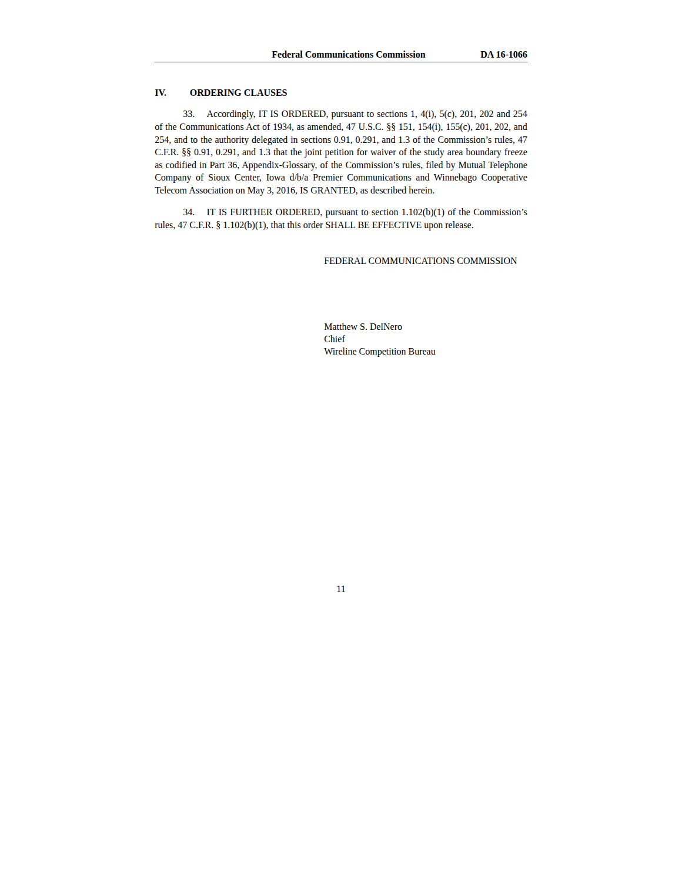Federal Communications Commission
DA 16-1066
IV. Ordering Clauses
33. Accordingly, IT IS ORDERED, pursuant to sections 1, 4(i), 5(c), 201, 202 and 254 of the Communications Act of 1934, as amended, 47 U.S.C. §§ 151, 154(i), 155(c), 201, 202, and 254, and to the authority delegated in sections 0.91, 0.291, and 1.3 of the Commission’s rules, 47 C.F.R. §§ 0.91, 0.291, and 1.3 that the joint petition for waiver of the study area boundary freeze as codified in Part 36, Appendix-Glossary, of the Commission’s rules, filed by Mutual Telephone Company of Sioux Center, Iowa d/b/a Premier Communications and Winnebago Cooperative Telecom Association on May 3, 2016, IS GRANTED, as described herein.
34. IT IS FURTHER ORDERED, pursuant to section 1.102(b)(1) of the Commission’s rules, 47 C.F.R. § 1.102(b)(1), that this order SHALL BE EFFECTIVE upon release.
FEDERAL COMMUNICATIONS COMMISSION
Matthew S. DelNero
Chief
Wireline Competition Bureau
11